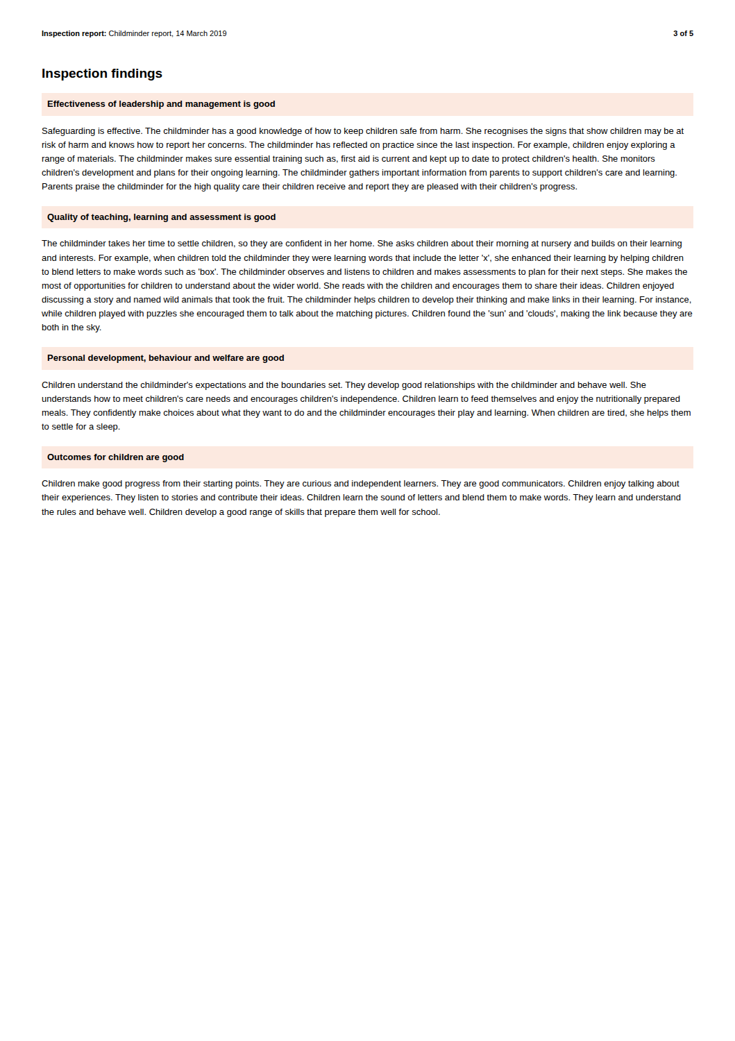Inspection report: Childminder report, 14 March 2019
3 of 5
Inspection findings
Effectiveness of leadership and management is good
Safeguarding is effective. The childminder has a good knowledge of how to keep children safe from harm. She recognises the signs that show children may be at risk of harm and knows how to report her concerns. The childminder has reflected on practice since the last inspection. For example, children enjoy exploring a range of materials. The childminder makes sure essential training such as, first aid is current and kept up to date to protect children's health. She monitors children's development and plans for their ongoing learning. The childminder gathers important information from parents to support children's care and learning. Parents praise the childminder for the high quality care their children receive and report they are pleased with their children's progress.
Quality of teaching, learning and assessment is good
The childminder takes her time to settle children, so they are confident in her home. She asks children about their morning at nursery and builds on their learning and interests. For example, when children told the childminder they were learning words that include the letter 'x', she enhanced their learning by helping children to blend letters to make words such as 'box'. The childminder observes and listens to children and makes assessments to plan for their next steps. She makes the most of opportunities for children to understand about the wider world. She reads with the children and encourages them to share their ideas. Children enjoyed discussing a story and named wild animals that took the fruit. The childminder helps children to develop their thinking and make links in their learning. For instance, while children played with puzzles she encouraged them to talk about the matching pictures. Children found the 'sun' and 'clouds', making the link because they are both in the sky.
Personal development, behaviour and welfare are good
Children understand the childminder's expectations and the boundaries set. They develop good relationships with the childminder and behave well. She understands how to meet children's care needs and encourages children's independence. Children learn to feed themselves and enjoy the nutritionally prepared meals. They confidently make choices about what they want to do and the childminder encourages their play and learning. When children are tired, she helps them to settle for a sleep.
Outcomes for children are good
Children make good progress from their starting points. They are curious and independent learners. They are good communicators. Children enjoy talking about their experiences. They listen to stories and contribute their ideas. Children learn the sound of letters and blend them to make words. They learn and understand the rules and behave well. Children develop a good range of skills that prepare them well for school.